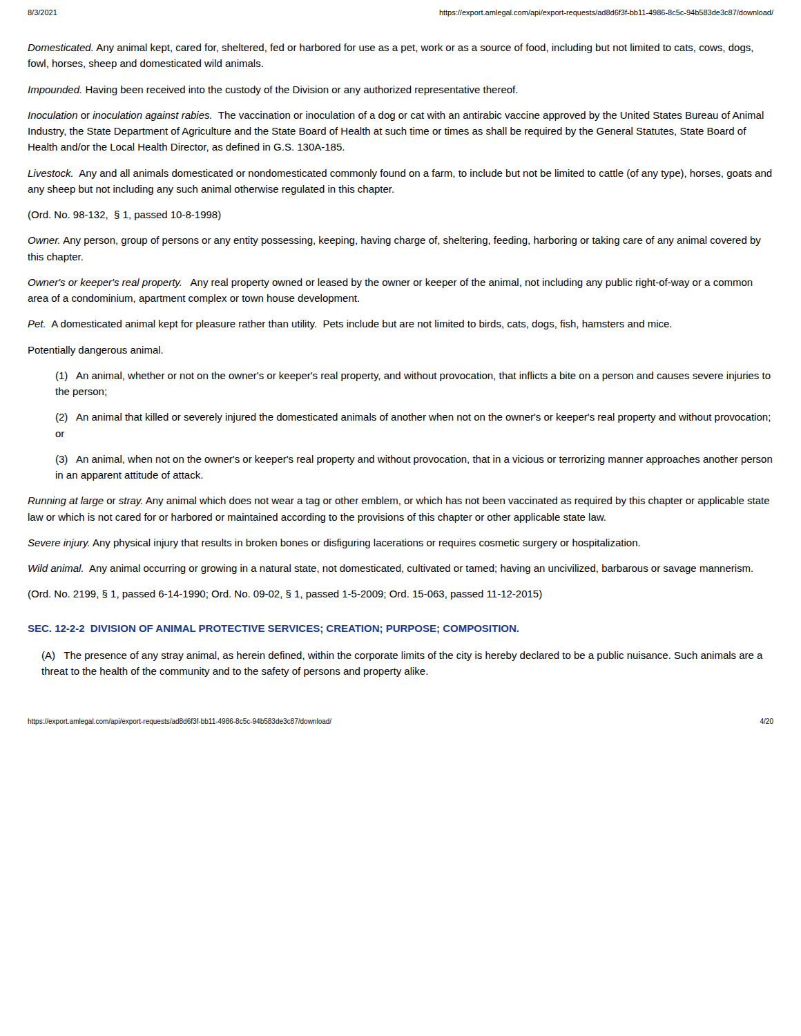8/3/2021 https://export.amlegal.com/api/export-requests/ad8d6f3f-bb11-4986-8c5c-94b583de3c87/download/
Domesticated. Any animal kept, cared for, sheltered, fed or harbored for use as a pet, work or as a source of food, including but not limited to cats, cows, dogs, fowl, horses, sheep and domesticated wild animals.
Impounded. Having been received into the custody of the Division or any authorized representative thereof.
Inoculation or inoculation against rabies. The vaccination or inoculation of a dog or cat with an antirabic vaccine approved by the United States Bureau of Animal Industry, the State Department of Agriculture and the State Board of Health at such time or times as shall be required by the General Statutes, State Board of Health and/or the Local Health Director, as defined in G.S. 130A-185.
Livestock. Any and all animals domesticated or nondomesticated commonly found on a farm, to include but not be limited to cattle (of any type), horses, goats and any sheep but not including any such animal otherwise regulated in this chapter.
(Ord. No. 98-132, § 1, passed 10-8-1998)
Owner. Any person, group of persons or any entity possessing, keeping, having charge of, sheltering, feeding, harboring or taking care of any animal covered by this chapter.
Owner's or keeper's real property. Any real property owned or leased by the owner or keeper of the animal, not including any public right-of-way or a common area of a condominium, apartment complex or town house development.
Pet. A domesticated animal kept for pleasure rather than utility. Pets include but are not limited to birds, cats, dogs, fish, hamsters and mice.
Potentially dangerous animal.
(1) An animal, whether or not on the owner's or keeper's real property, and without provocation, that inflicts a bite on a person and causes severe injuries to the person;
(2) An animal that killed or severely injured the domesticated animals of another when not on the owner's or keeper's real property and without provocation; or
(3) An animal, when not on the owner's or keeper's real property and without provocation, that in a vicious or terrorizing manner approaches another person in an apparent attitude of attack.
Running at large or stray. Any animal which does not wear a tag or other emblem, or which has not been vaccinated as required by this chapter or applicable state law or which is not cared for or harbored or maintained according to the provisions of this chapter or other applicable state law.
Severe injury. Any physical injury that results in broken bones or disfiguring lacerations or requires cosmetic surgery or hospitalization.
Wild animal. Any animal occurring or growing in a natural state, not domesticated, cultivated or tamed; having an uncivilized, barbarous or savage mannerism.
(Ord. No. 2199, § 1, passed 6-14-1990; Ord. No. 09-02, § 1, passed 1-5-2009; Ord. 15-063, passed 11-12-2015)
SEC. 12-2-2 DIVISION OF ANIMAL PROTECTIVE SERVICES; CREATION; PURPOSE; COMPOSITION.
(A) The presence of any stray animal, as herein defined, within the corporate limits of the city is hereby declared to be a public nuisance. Such animals are a threat to the health of the community and to the safety of persons and property alike.
https://export.amlegal.com/api/export-requests/ad8d6f3f-bb11-4986-8c5c-94b583de3c87/download/ 4/20